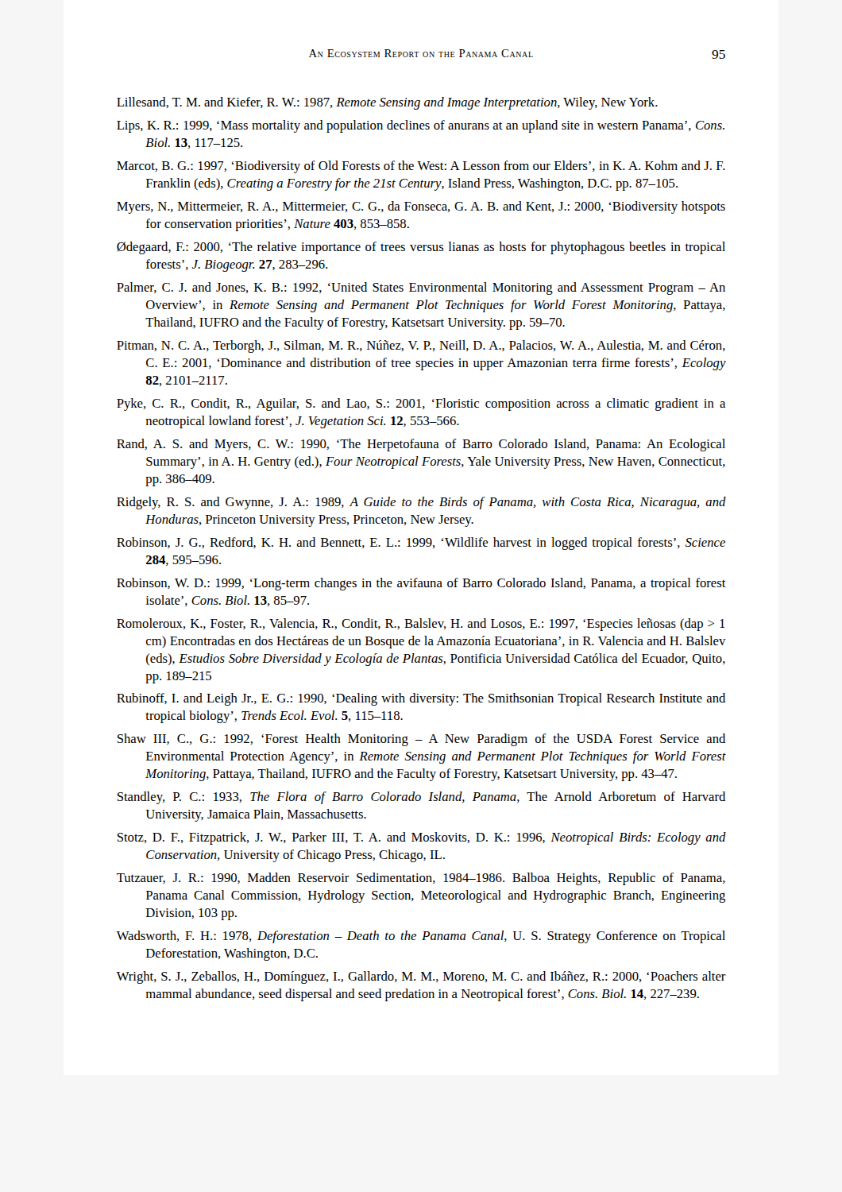An Ecosystem Report on the Panama Canal 95
Lillesand, T. M. and Kiefer, R. W.: 1987, Remote Sensing and Image Interpretation, Wiley, New York.
Lips, K. R.: 1999, ‘Mass mortality and population declines of anurans at an upland site in western Panama’, Cons. Biol. 13, 117–125.
Marcot, B. G.: 1997, ‘Biodiversity of Old Forests of the West: A Lesson from our Elders’, in K. A. Kohm and J. F. Franklin (eds), Creating a Forestry for the 21st Century, Island Press, Washington, D.C. pp. 87–105.
Myers, N., Mittermeier, R. A., Mittermeier, C. G., da Fonseca, G. A. B. and Kent, J.: 2000, ‘Biodiversity hotspots for conservation priorities’, Nature 403, 853–858.
Ødegaard, F.: 2000, ‘The relative importance of trees versus lianas as hosts for phytophagous beetles in tropical forests’, J. Biogeogr. 27, 283–296.
Palmer, C. J. and Jones, K. B.: 1992, ‘United States Environmental Monitoring and Assessment Program – An Overview’, in Remote Sensing and Permanent Plot Techniques for World Forest Monitoring, Pattaya, Thailand, IUFRO and the Faculty of Forestry, Katsetsart University. pp. 59–70.
Pitman, N. C. A., Terborgh, J., Silman, M. R., Núñez, V. P., Neill, D. A., Palacios, W. A., Aulestia, M. and Céron, C. E.: 2001, ‘Dominance and distribution of tree species in upper Amazonian terra firme forests’, Ecology 82, 2101–2117.
Pyke, C. R., Condit, R., Aguilar, S. and Lao, S.: 2001, ‘Floristic composition across a climatic gradient in a neotropical lowland forest’, J. Vegetation Sci. 12, 553–566.
Rand, A. S. and Myers, C. W.: 1990, ‘The Herpetofauna of Barro Colorado Island, Panama: An Ecological Summary’, in A. H. Gentry (ed.), Four Neotropical Forests, Yale University Press, New Haven, Connecticut, pp. 386–409.
Ridgely, R. S. and Gwynne, J. A.: 1989, A Guide to the Birds of Panama, with Costa Rica, Nicaragua, and Honduras, Princeton University Press, Princeton, New Jersey.
Robinson, J. G., Redford, K. H. and Bennett, E. L.: 1999, ‘Wildlife harvest in logged tropical forests’, Science 284, 595–596.
Robinson, W. D.: 1999, ‘Long-term changes in the avifauna of Barro Colorado Island, Panama, a tropical forest isolate’, Cons. Biol. 13, 85–97.
Romoleroux, K., Foster, R., Valencia, R., Condit, R., Balslev, H. and Losos, E.: 1997, ‘Especies leñosas (dap > 1 cm) Encontradas en dos Hectáreas de un Bosque de la Amazonía Ecuatoriana’, in R. Valencia and H. Balslev (eds), Estudios Sobre Diversidad y Ecología de Plantas, Pontificia Universidad Católica del Ecuador, Quito, pp. 189–215
Rubinoff, I. and Leigh Jr., E. G.: 1990, ‘Dealing with diversity: The Smithsonian Tropical Research Institute and tropical biology’, Trends Ecol. Evol. 5, 115–118.
Shaw III, C., G.: 1992, ‘Forest Health Monitoring – A New Paradigm of the USDA Forest Service and Environmental Protection Agency’, in Remote Sensing and Permanent Plot Techniques for World Forest Monitoring, Pattaya, Thailand, IUFRO and the Faculty of Forestry, Katsetsart University, pp. 43–47.
Standley, P. C.: 1933, The Flora of Barro Colorado Island, Panama, The Arnold Arboretum of Harvard University, Jamaica Plain, Massachusetts.
Stotz, D. F., Fitzpatrick, J. W., Parker III, T. A. and Moskovits, D. K.: 1996, Neotropical Birds: Ecology and Conservation, University of Chicago Press, Chicago, IL.
Tutzauer, J. R.: 1990, Madden Reservoir Sedimentation, 1984–1986. Balboa Heights, Republic of Panama, Panama Canal Commission, Hydrology Section, Meteorological and Hydrographic Branch, Engineering Division, 103 pp.
Wadsworth, F. H.: 1978, Deforestation – Death to the Panama Canal, U. S. Strategy Conference on Tropical Deforestation, Washington, D.C.
Wright, S. J., Zeballos, H., Domínguez, I., Gallardo, M. M., Moreno, M. C. and Ibáñez, R.: 2000, ‘Poachers alter mammal abundance, seed dispersal and seed predation in a Neotropical forest’, Cons. Biol. 14, 227–239.